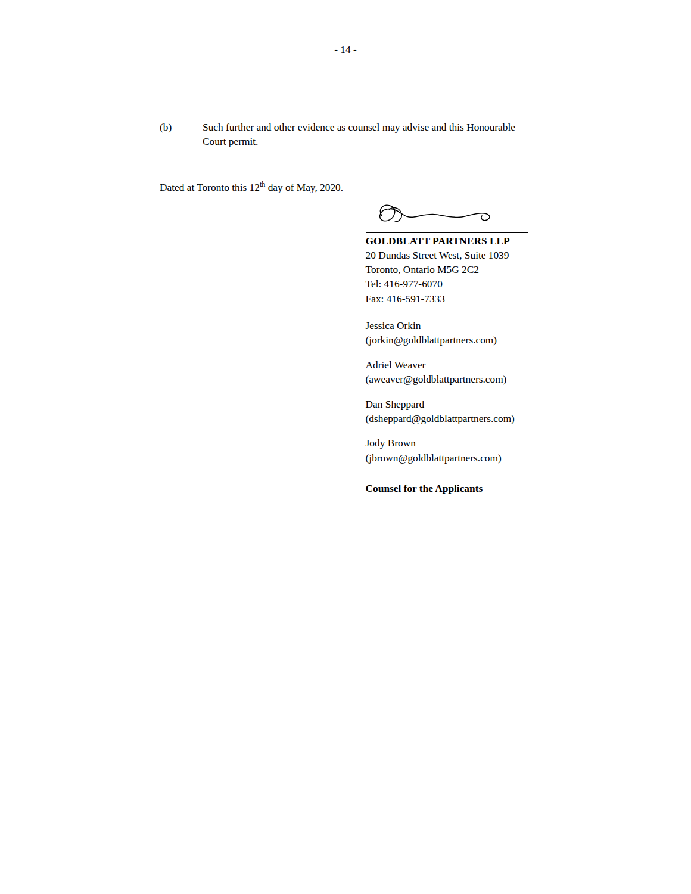- 14 -
(b)
Such further and other evidence as counsel may advise and this Honourable Court permit.
Dated at Toronto this 12th day of May, 2020.
GOLDBLATT PARTNERS LLP
20 Dundas Street West, Suite 1039
Toronto, Ontario M5G 2C2
Tel: 416-977-6070
Fax: 416-591-7333
Jessica Orkin
(jorkin@goldblattpartners.com)
Adriel Weaver
(aweaver@goldblattpartners.com)
Dan Sheppard
(dsheppard@goldblattpartners.com)
Jody Brown
(jbrown@goldblattpartners.com)
Counsel for the Applicants